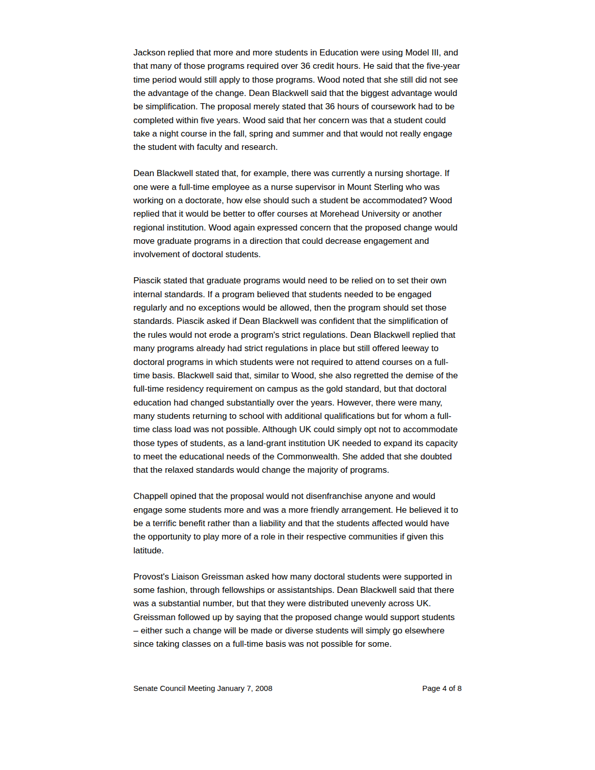Jackson replied that more and more students in Education were using Model III, and that many of those programs required over 36 credit hours. He said that the five-year time period would still apply to those programs. Wood noted that she still did not see the advantage of the change. Dean Blackwell said that the biggest advantage would be simplification. The proposal merely stated that 36 hours of coursework had to be completed within five years. Wood said that her concern was that a student could take a night course in the fall, spring and summer and that would not really engage the student with faculty and research.
Dean Blackwell stated that, for example, there was currently a nursing shortage. If one were a full-time employee as a nurse supervisor in Mount Sterling who was working on a doctorate, how else should such a student be accommodated? Wood replied that it would be better to offer courses at Morehead University or another regional institution. Wood again expressed concern that the proposed change would move graduate programs in a direction that could decrease engagement and involvement of doctoral students.
Piascik stated that graduate programs would need to be relied on to set their own internal standards. If a program believed that students needed to be engaged regularly and no exceptions would be allowed, then the program should set those standards. Piascik asked if Dean Blackwell was confident that the simplification of the rules would not erode a program's strict regulations. Dean Blackwell replied that many programs already had strict regulations in place but still offered leeway to doctoral programs in which students were not required to attend courses on a full-time basis. Blackwell said that, similar to Wood, she also regretted the demise of the full-time residency requirement on campus as the gold standard, but that doctoral education had changed substantially over the years. However, there were many, many students returning to school with additional qualifications but for whom a full-time class load was not possible. Although UK could simply opt not to accommodate those types of students, as a land-grant institution UK needed to expand its capacity to meet the educational needs of the Commonwealth. She added that she doubted that the relaxed standards would change the majority of programs.
Chappell opined that the proposal would not disenfranchise anyone and would engage some students more and was a more friendly arrangement. He believed it to be a terrific benefit rather than a liability and that the students affected would have the opportunity to play more of a role in their respective communities if given this latitude.
Provost's Liaison Greissman asked how many doctoral students were supported in some fashion, through fellowships or assistantships. Dean Blackwell said that there was a substantial number, but that they were distributed unevenly across UK. Greissman followed up by saying that the proposed change would support students – either such a change will be made or diverse students will simply go elsewhere since taking classes on a full-time basis was not possible for some.
Senate Council Meeting January 7, 2008 Page 4 of 8